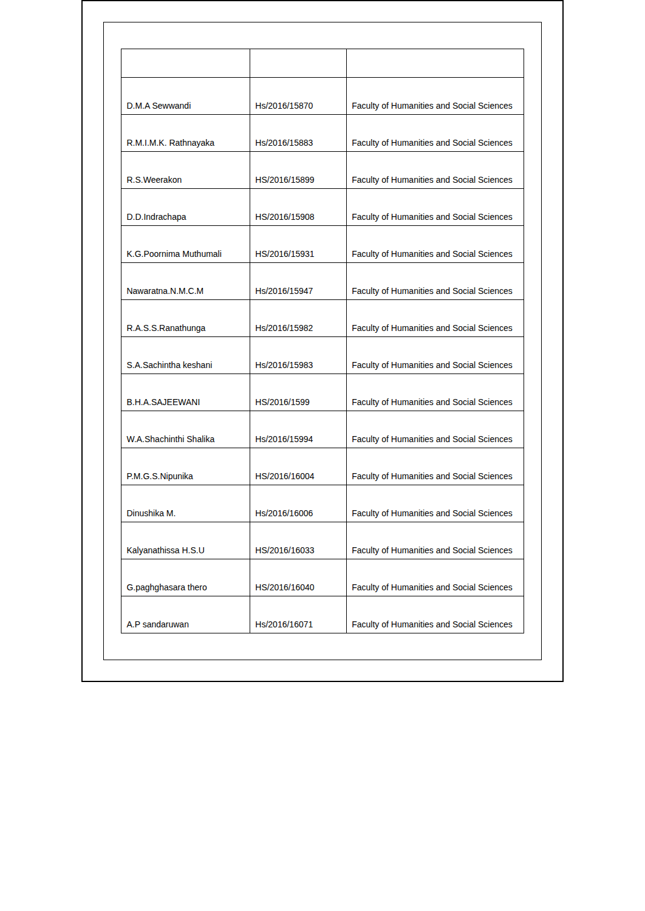| D.M.A Sewwandi | Hs/2016/15870 | Faculty of Humanities and Social Sciences |
| R.M.I.M.K. Rathnayaka | Hs/2016/15883 | Faculty of Humanities and Social Sciences |
| R.S.Weerakon | HS/2016/15899 | Faculty of Humanities and Social Sciences |
| D.D.Indrachapa | HS/2016/15908 | Faculty of Humanities and Social Sciences |
| K.G.Poornima Muthumali | HS/2016/15931 | Faculty of Humanities and Social Sciences |
| Nawaratna.N.M.C.M | Hs/2016/15947 | Faculty of Humanities and Social Sciences |
| R.A.S.S.Ranathunga | Hs/2016/15982 | Faculty of Humanities and Social Sciences |
| S.A.Sachintha keshani | Hs/2016/15983 | Faculty of Humanities and Social Sciences |
| B.H.A.SAJEEWANI | HS/2016/1599 | Faculty of Humanities and Social Sciences |
| W.A.Shachinthi Shalika | Hs/2016/15994 | Faculty of Humanities and Social Sciences |
| P.M.G.S.Nipunika | HS/2016/16004 | Faculty of Humanities and Social Sciences |
| Dinushika M. | Hs/2016/16006 | Faculty of Humanities and Social Sciences |
| Kalyanathissa H.S.U | HS/2016/16033 | Faculty of Humanities and Social Sciences |
| G.paghghasara thero | HS/2016/16040 | Faculty of Humanities and Social Sciences |
| A.P sandaruwan | Hs/2016/16071 | Faculty of Humanities and Social Sciences |